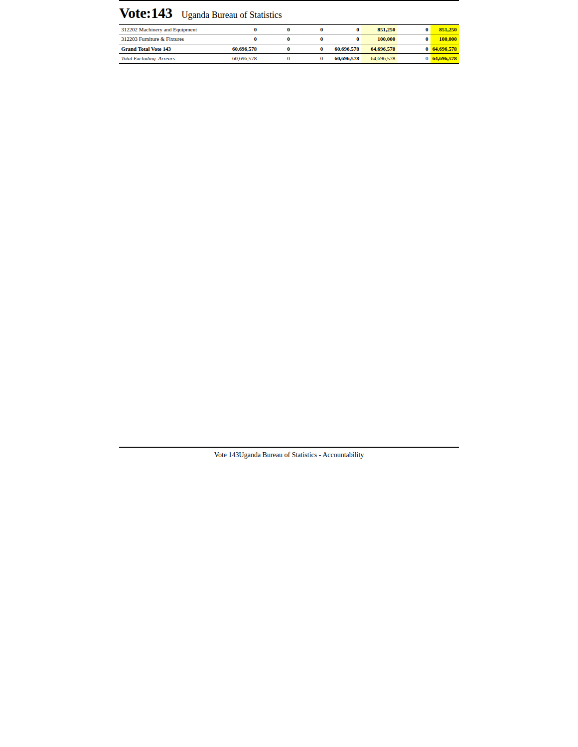Vote:143 Uganda Bureau of Statistics
| 312202 Machinery and Equipment | 0 | 0 | 0 | 0 | 851,250 | 0 | 851,250 |
| 312203 Furniture & Fixtures | 0 | 0 | 0 | 0 | 100,000 | 0 | 100,000 |
| Grand Total Vote 143 | 60,696,578 | 0 | 0 | 60,696,578 | 64,696,578 | 0 | 64,696,578 |
| Total Excluding Arrears | 60,696,578 | 0 | 0 | 60,696,578 | 64,696,578 | 0 | 64,696,578 |
Vote 143Uganda Bureau of Statistics - Accountability